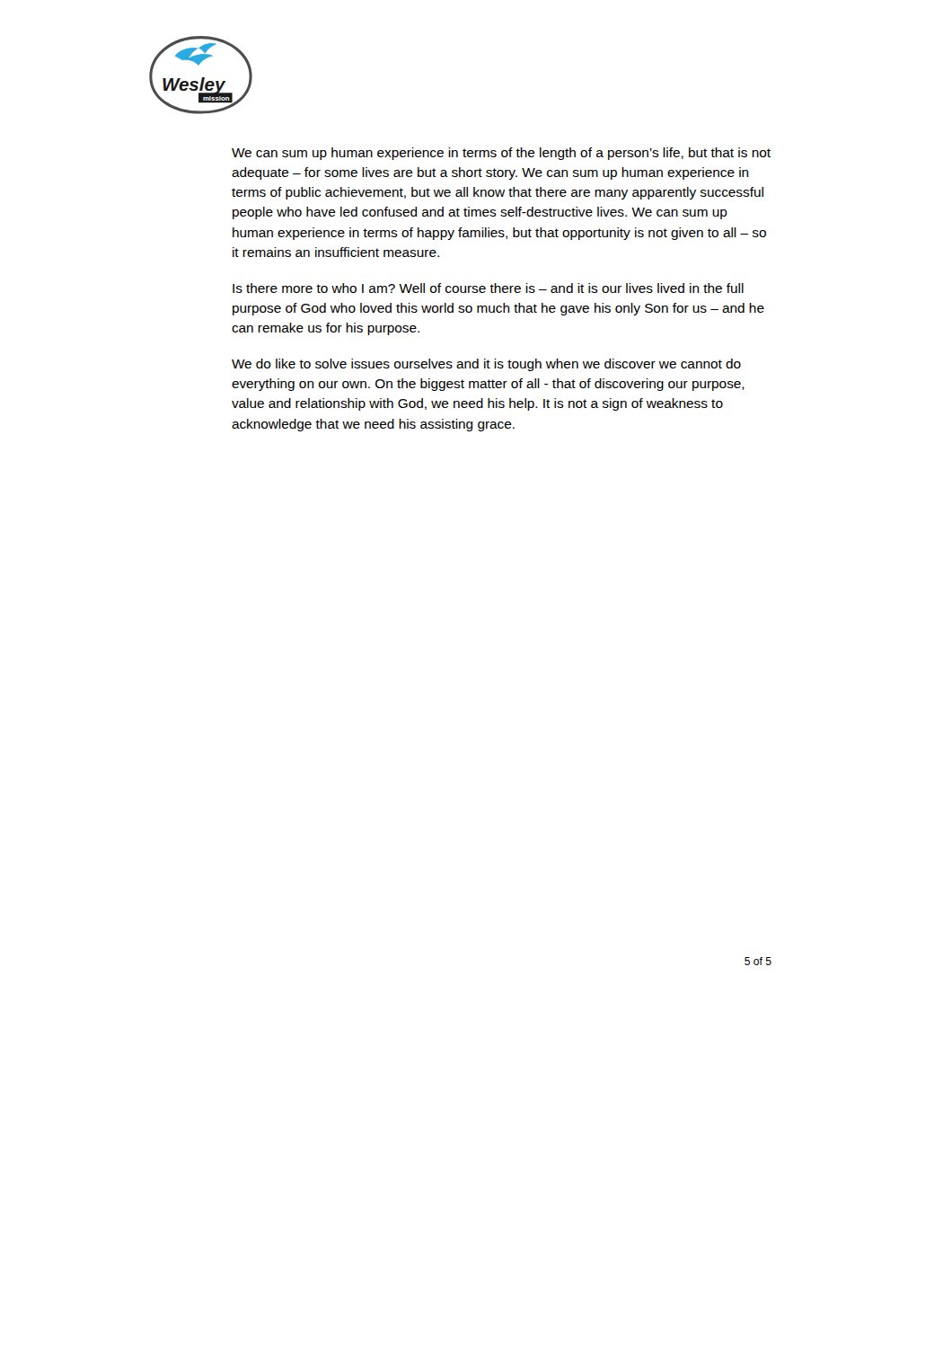Wesley mission
We can sum up human experience in terms of the length of a person’s life, but that is not adequate – for some lives are but a short story. We can sum up human experience in terms of public achievement, but we all know that there are many apparently successful people who have led confused and at times self-destructive lives. We can sum up human experience in terms of happy families, but that opportunity is not given to all – so it remains an insufficient measure.
Is there more to who I am? Well of course there is – and it is our lives lived in the full purpose of God who loved this world so much that he gave his only Son for us – and he can remake us for his purpose.
We do like to solve issues ourselves and it is tough when we discover we cannot do everything on our own. On the biggest matter of all - that of discovering our purpose, value and relationship with God, we need his help. It is not a sign of weakness to acknowledge that we need his assisting grace.
5 of 5